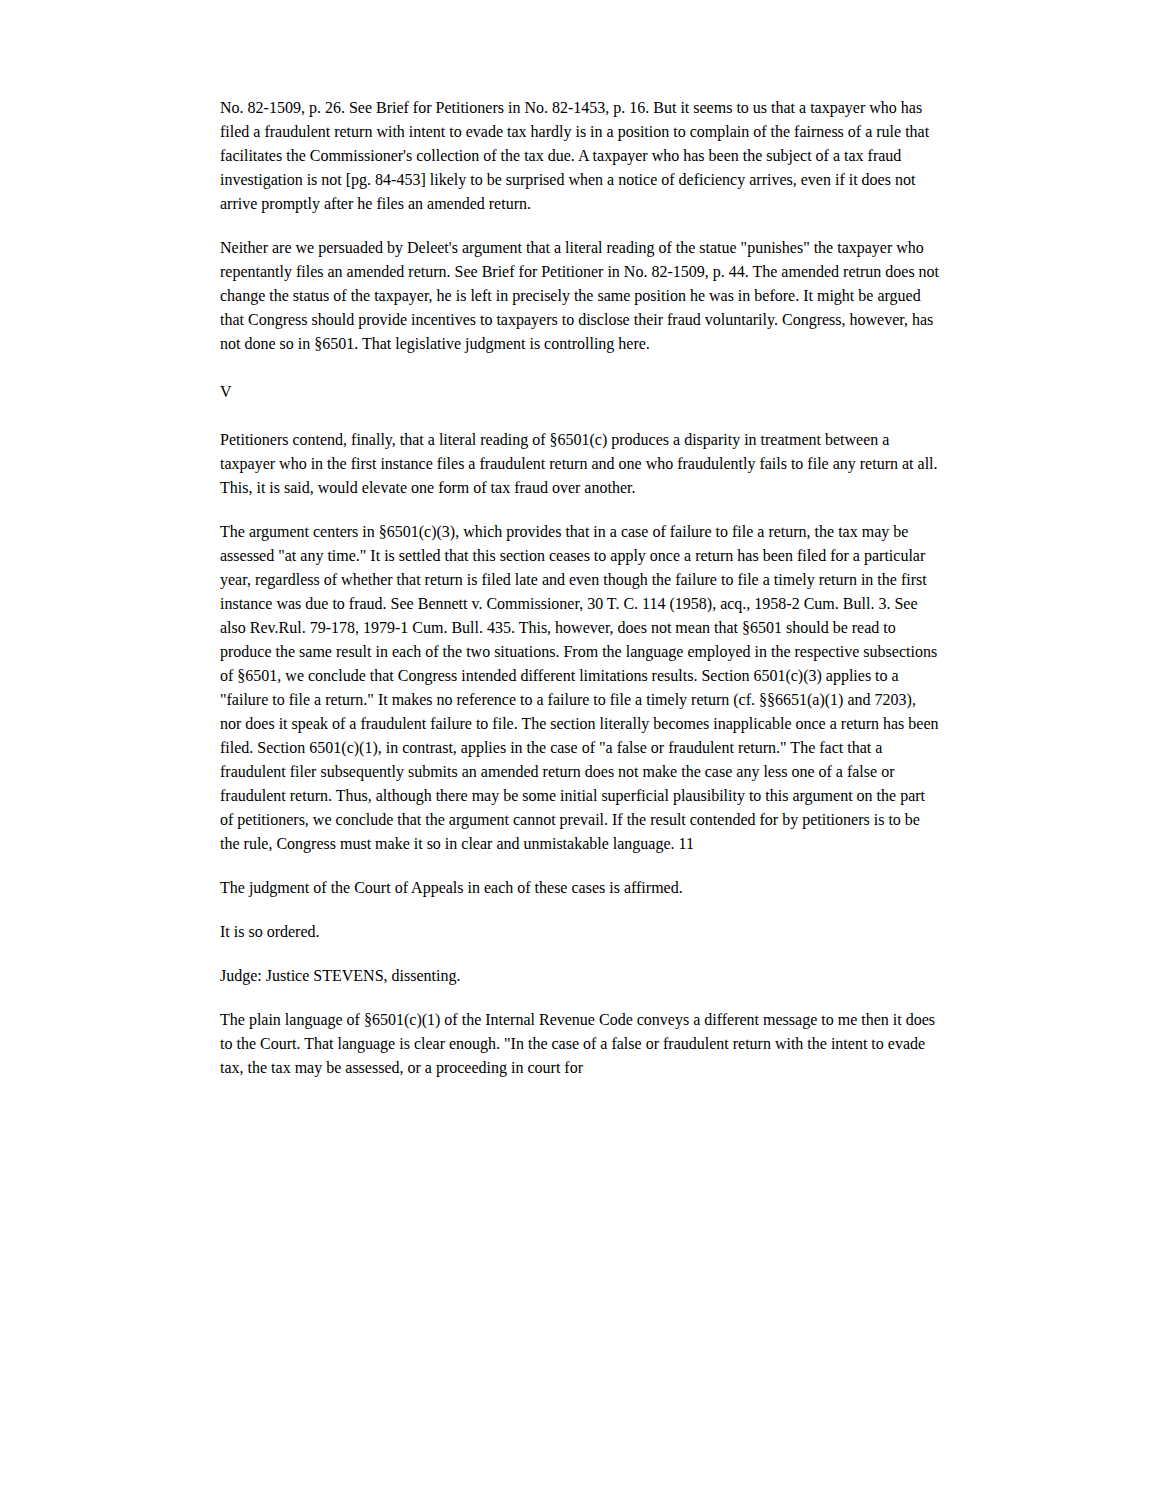No. 82-1509, p. 26. See Brief for Petitioners in No. 82-1453, p. 16. But it seems to us that a taxpayer who has filed a fraudulent return with intent to evade tax hardly is in a position to complain of the fairness of a rule that facilitates the Commissioner's collection of the tax due. A taxpayer who has been the subject of a tax fraud investigation is not [pg. 84-453] likely to be surprised when a notice of deficiency arrives, even if it does not arrive promptly after he files an amended return.
Neither are we persuaded by Deleet's argument that a literal reading of the statue "punishes" the taxpayer who repentantly files an amended return. See Brief for Petitioner in No. 82-1509, p. 44. The amended retrun does not change the status of the taxpayer, he is left in precisely the same position he was in before. It might be argued that Congress should provide incentives to taxpayers to disclose their fraud voluntarily. Congress, however, has not done so in §6501. That legislative judgment is controlling here.
V
Petitioners contend, finally, that a literal reading of §6501(c) produces a disparity in treatment between a taxpayer who in the first instance files a fraudulent return and one who fraudulently fails to file any return at all. This, it is said, would elevate one form of tax fraud over another.
The argument centers in §6501(c)(3), which provides that in a case of failure to file a return, the tax may be assessed "at any time." It is settled that this section ceases to apply once a return has been filed for a particular year, regardless of whether that return is filed late and even though the failure to file a timely return in the first instance was due to fraud. See Bennett v. Commissioner, 30 T. C. 114 (1958), acq., 1958-2 Cum. Bull. 3. See also Rev.Rul. 79-178, 1979-1 Cum. Bull. 435. This, however, does not mean that §6501 should be read to produce the same result in each of the two situations. From the language employed in the respective subsections of §6501, we conclude that Congress intended different limitations results. Section 6501(c)(3) applies to a "failure to file a return." It makes no reference to a failure to file a timely return (cf. §§6651(a)(1) and 7203), nor does it speak of a fraudulent failure to file. The section literally becomes inapplicable once a return has been filed. Section 6501(c)(1), in contrast, applies in the case of "a false or fraudulent return." The fact that a fraudulent filer subsequently submits an amended return does not make the case any less one of a false or fraudulent return. Thus, although there may be some initial superficial plausibility to this argument on the part of petitioners, we conclude that the argument cannot prevail. If the result contended for by petitioners is to be the rule, Congress must make it so in clear and unmistakable language. 11
The judgment of the Court of Appeals in each of these cases is affirmed.
It is so ordered.
Judge: Justice STEVENS, dissenting.
The plain language of §6501(c)(1) of the Internal Revenue Code conveys a different message to me then it does to the Court. That language is clear enough. "In the case of a false or fraudulent return with the intent to evade tax, the tax may be assessed, or a proceeding in court for